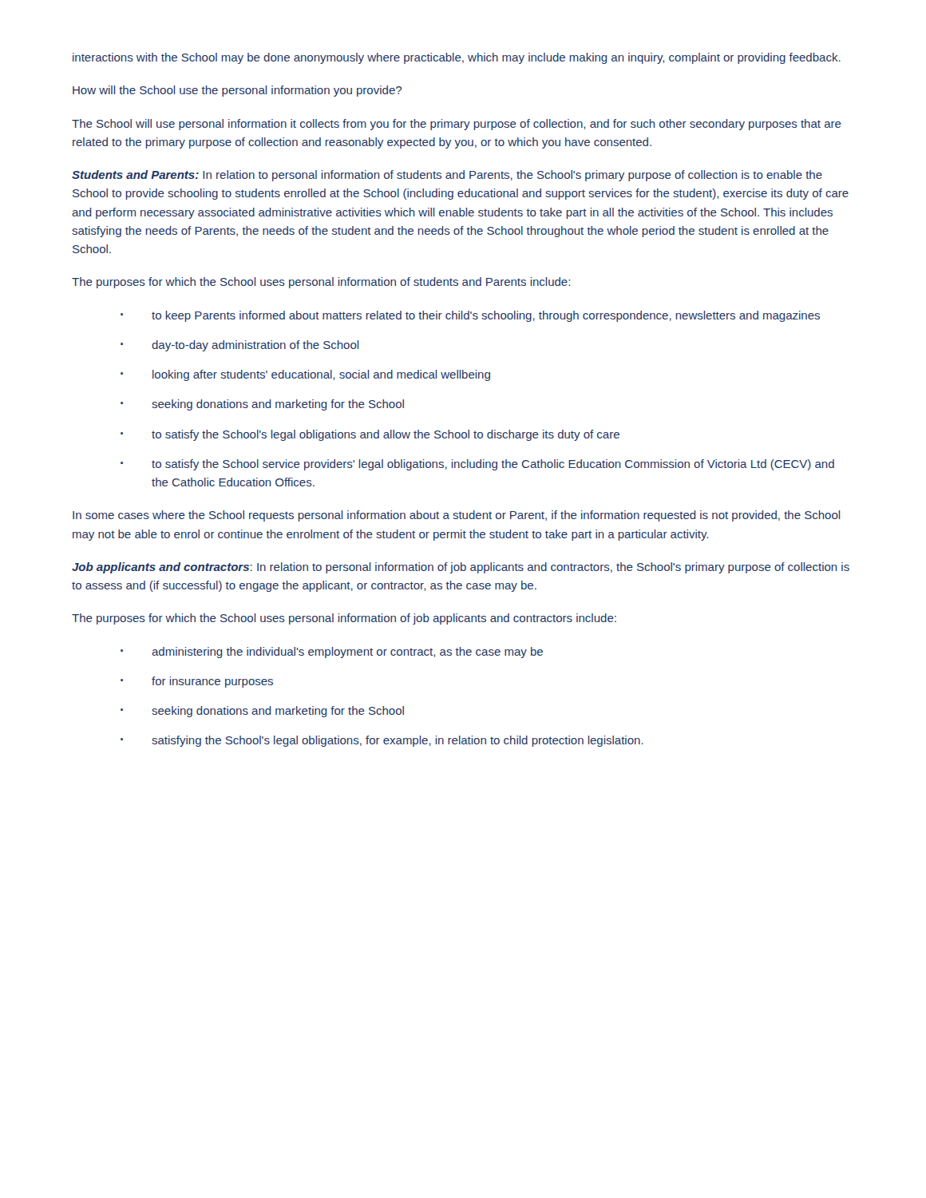interactions with the School may be done anonymously where practicable, which may include making an inquiry, complaint or providing feedback.
How will the School use the personal information you provide?
The School will use personal information it collects from you for the primary purpose of collection, and for such other secondary purposes that are related to the primary purpose of collection and reasonably expected by you, or to which you have consented.
Students and Parents: In relation to personal information of students and Parents, the School's primary purpose of collection is to enable the School to provide schooling to students enrolled at the School (including educational and support services for the student), exercise its duty of care and perform necessary associated administrative activities which will enable students to take part in all the activities of the School. This includes satisfying the needs of Parents, the needs of the student and the needs of the School throughout the whole period the student is enrolled at the School.
The purposes for which the School uses personal information of students and Parents include:
to keep Parents informed about matters related to their child's schooling, through correspondence, newsletters and magazines
day-to-day administration of the School
looking after students' educational, social and medical wellbeing
seeking donations and marketing for the School
to satisfy the School's legal obligations and allow the School to discharge its duty of care
to satisfy the School service providers' legal obligations, including the Catholic Education Commission of Victoria Ltd (CECV) and the Catholic Education Offices.
In some cases where the School requests personal information about a student or Parent, if the information requested is not provided, the School may not be able to enrol or continue the enrolment of the student or permit the student to take part in a particular activity.
Job applicants and contractors: In relation to personal information of job applicants and contractors, the School's primary purpose of collection is to assess and (if successful) to engage the applicant, or contractor, as the case may be.
The purposes for which the School uses personal information of job applicants and contractors include:
administering the individual's employment or contract, as the case may be
for insurance purposes
seeking donations and marketing for the School
satisfying the School's legal obligations, for example, in relation to child protection legislation.